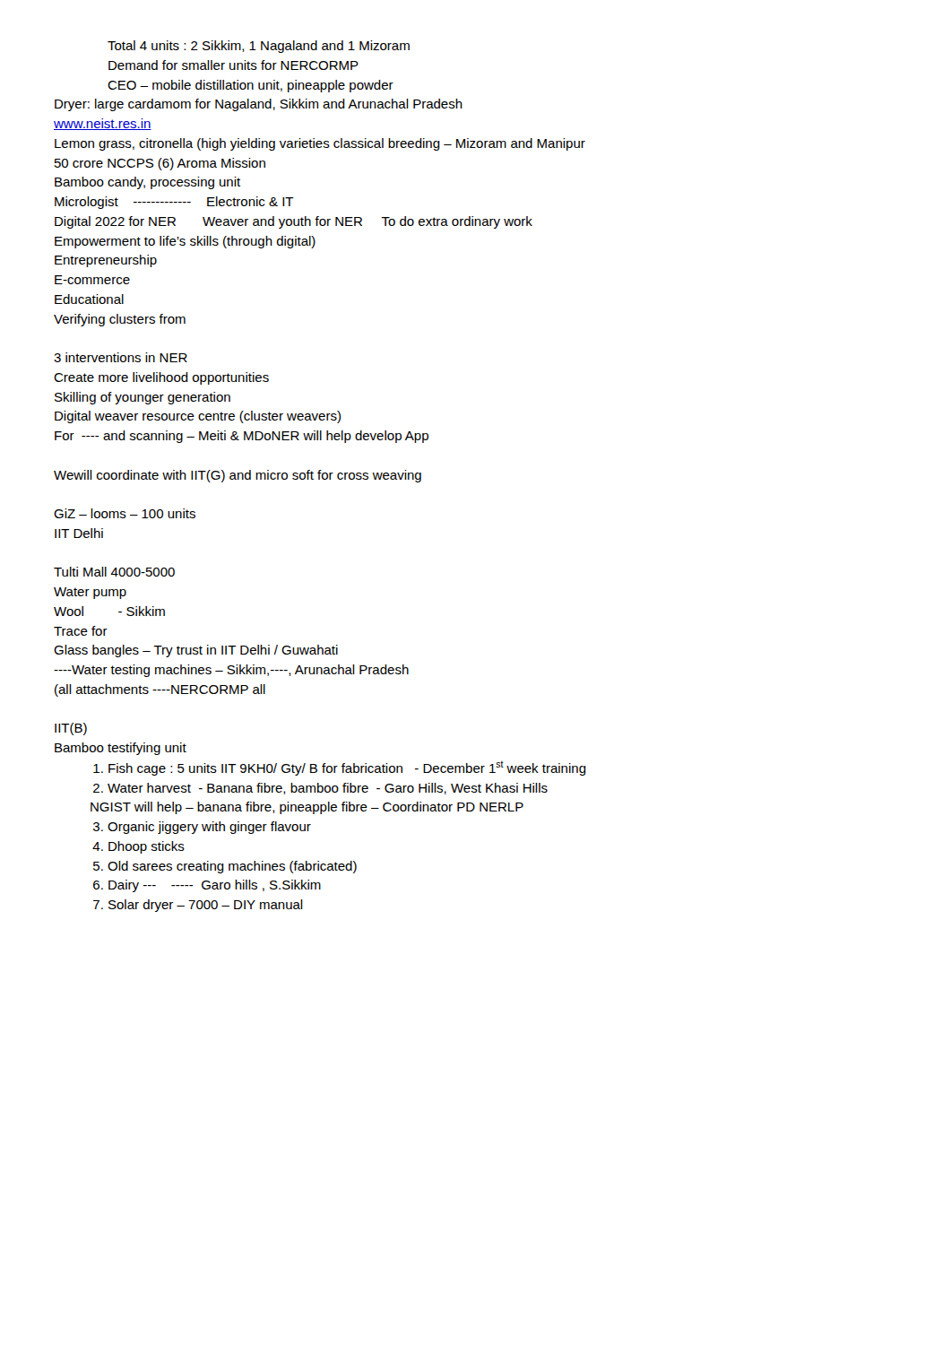Total 4 units : 2 Sikkim, 1 Nagaland and 1 Mizoram
Demand for smaller units for NERCORMP
CEO – mobile distillation unit, pineapple powder
Dryer: large cardamom for Nagaland, Sikkim and Arunachal Pradesh
www.neist.res.in
Lemon grass, citronella (high yielding varieties classical breeding – Mizoram and Manipur
50 crore NCCPS (6) Aroma Mission
Bamboo candy, processing unit
Micrologist ------------- Electronic & IT
Digital 2022 for NER Weaver and youth for NER To do extra ordinary work
Empowerment to life’s skills (through digital)
Entrepreneurship
E-commerce
Educational
Verifying clusters from
3 interventions in NER
Create more livelihood opportunities
Skilling of younger generation
Digital weaver resource centre (cluster weavers)
For ---- and scanning – Meiti & MDoNER will help develop App
Wewill coordinate with IIT(G) and micro soft for cross weaving
GiZ – looms – 100 units
IIT Delhi
Tulti Mall 4000-5000
Water pump
Wool - Sikkim
Trace for
Glass bangles – Try trust in IIT Delhi / Guwahati
----Water testing machines – Sikkim,----, Arunachal Pradesh
(all attachments ----NERCORMP all
IIT(B)
Bamboo testifying unit
Fish cage : 5 units IIT 9KH0/ Gty/ B for fabrication - December 1st week training
Water harvest - Banana fibre, bamboo fibre - Garo Hills, West Khasi Hills
NGIST will help – banana fibre, pineapple fibre – Coordinator PD NERLP
Organic jiggery with ginger flavour
Dhoop sticks
Old sarees creating machines (fabricated)
Dairy --- ----- Garo hills , S.Sikkim
Solar dryer – 7000 – DIY manual